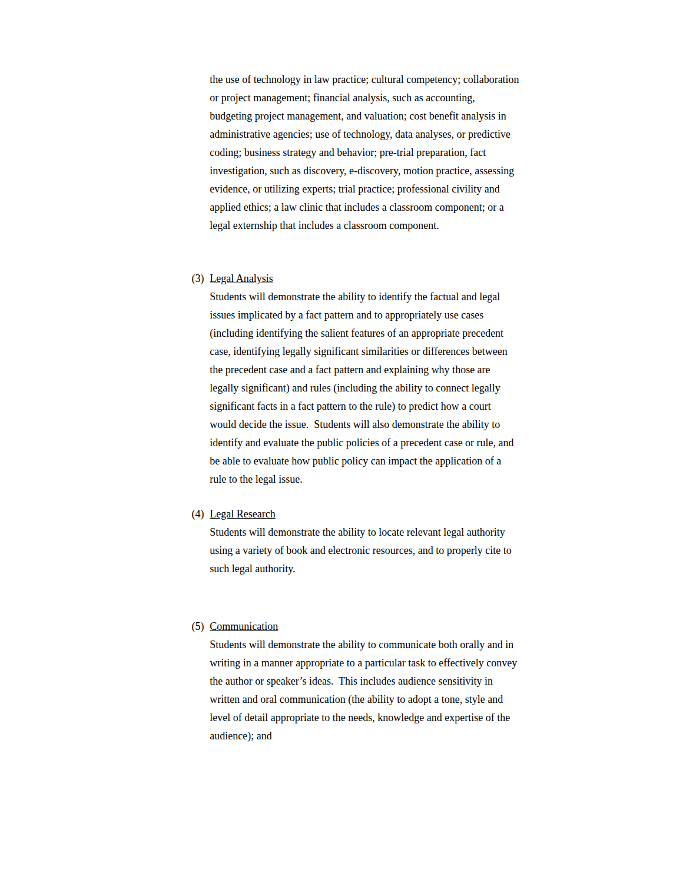the use of technology in law practice; cultural competency; collaboration or project management; financial analysis, such as accounting, budgeting project management, and valuation; cost benefit analysis in administrative agencies; use of technology, data analyses, or predictive coding; business strategy and behavior; pre-trial preparation, fact investigation, such as discovery, e-discovery, motion practice, assessing evidence, or utilizing experts; trial practice; professional civility and applied ethics; a law clinic that includes a classroom component; or a legal externship that includes a classroom component.
(3) Legal Analysis
Students will demonstrate the ability to identify the factual and legal issues implicated by a fact pattern and to appropriately use cases (including identifying the salient features of an appropriate precedent case, identifying legally significant similarities or differences between the precedent case and a fact pattern and explaining why those are legally significant) and rules (including the ability to connect legally significant facts in a fact pattern to the rule) to predict how a court would decide the issue. Students will also demonstrate the ability to identify and evaluate the public policies of a precedent case or rule, and be able to evaluate how public policy can impact the application of a rule to the legal issue.
(4) Legal Research
Students will demonstrate the ability to locate relevant legal authority using a variety of book and electronic resources, and to properly cite to such legal authority.
(5) Communication
Students will demonstrate the ability to communicate both orally and in writing in a manner appropriate to a particular task to effectively convey the author or speaker’s ideas. This includes audience sensitivity in written and oral communication (the ability to adopt a tone, style and level of detail appropriate to the needs, knowledge and expertise of the audience); and